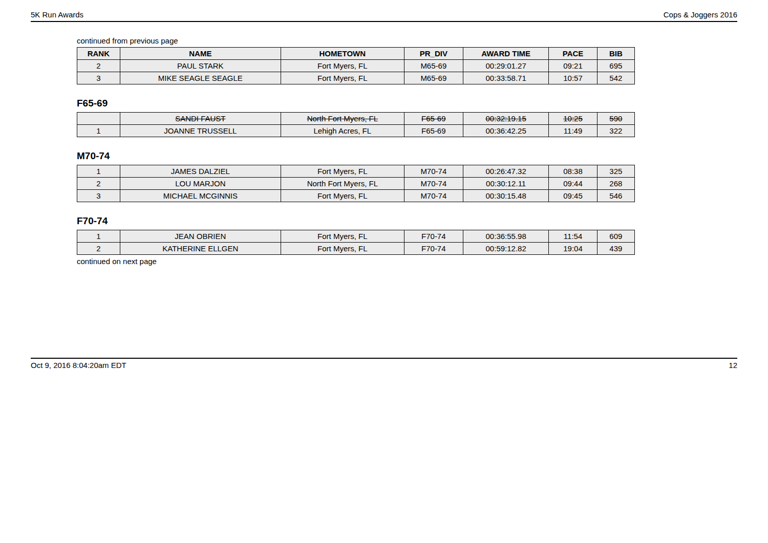5K Run Awards Cops & Joggers 2016
continued from previous page
| RANK | NAME | HOMETOWN | PR_DIV | AWARD TIME | PACE | BIB |
| --- | --- | --- | --- | --- | --- | --- |
| 2 | PAUL STARK | Fort Myers, FL | M65-69 | 00:29:01.27 | 09:21 | 695 |
| 3 | MIKE SEAGLE SEAGLE | Fort Myers, FL | M65-69 | 00:33:58.71 | 10:57 | 542 |
F65-69
| | SANDI FAUST | North Fort Myers, FL | F65-69 | 00:32:19.15 | 10:25 | 590 |
| 1 | JOANNE TRUSSELL | Lehigh Acres, FL | F65-69 | 00:36:42.25 | 11:49 | 322 |
M70-74
| 1 | JAMES DALZIEL | Fort Myers, FL | M70-74 | 00:26:47.32 | 08:38 | 325 |
| 2 | LOU MARJON | North Fort Myers, FL | M70-74 | 00:30:12.11 | 09:44 | 268 |
| 3 | MICHAEL MCGINNIS | Fort Myers, FL | M70-74 | 00:30:15.48 | 09:45 | 546 |
F70-74
| 1 | JEAN OBRIEN | Fort Myers, FL | F70-74 | 00:36:55.98 | 11:54 | 609 |
| 2 | KATHERINE ELLGEN | Fort Myers, FL | F70-74 | 00:59:12.82 | 19:04 | 439 |
continued on next page
Oct 9, 2016 8:04:20am EDT 12